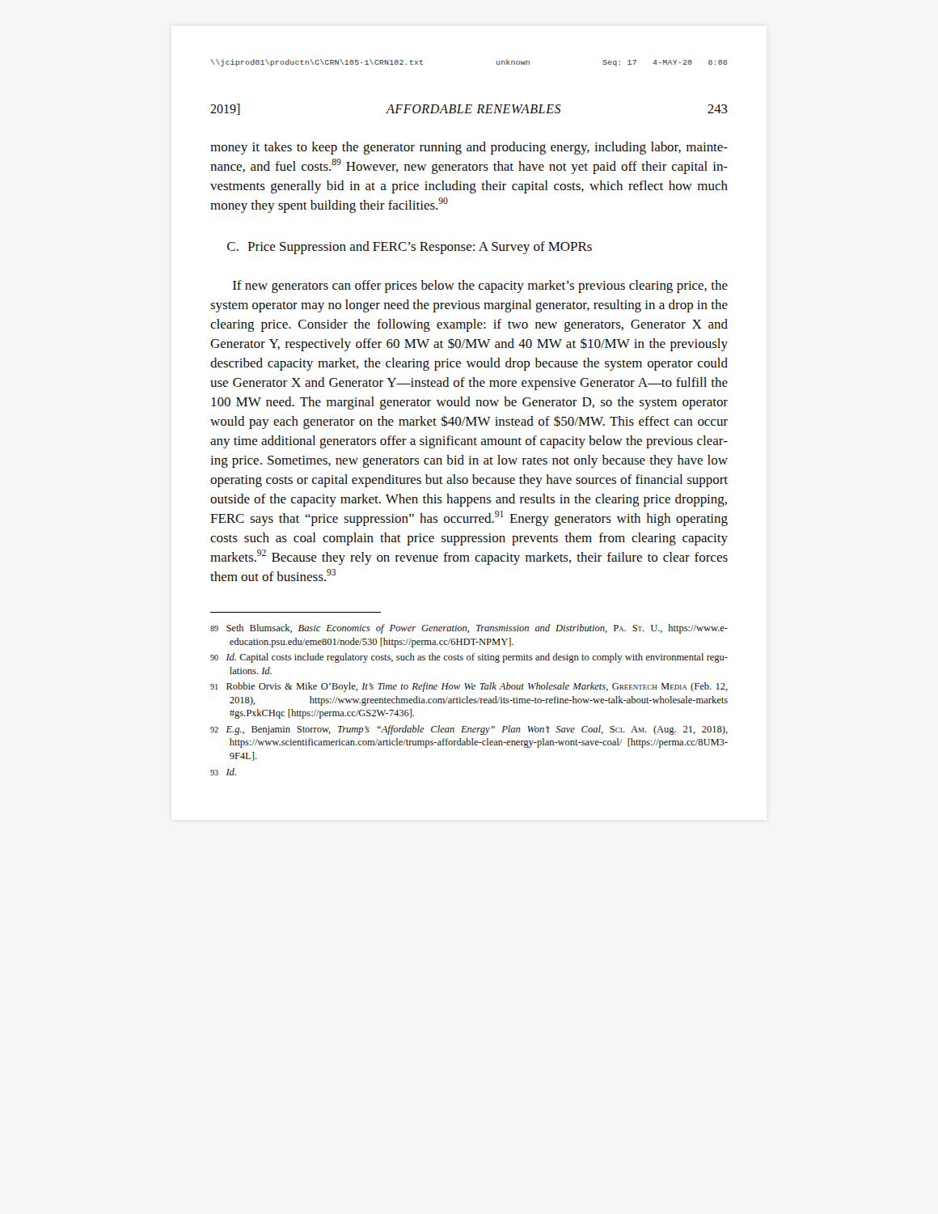\\jciprod01\productn\C\CRN\105-1\CRN102.txt unknown Seq: 17 4-MAY-20 8:08
2019] AFFORDABLE RENEWABLES 243
money it takes to keep the generator running and producing energy, including labor, maintenance, and fuel costs.89 However, new generators that have not yet paid off their capital investments generally bid in at a price including their capital costs, which reflect how much money they spent building their facilities.90
C. Price Suppression and FERC’s Response: A Survey of MOPRs
If new generators can offer prices below the capacity market’s previous clearing price, the system operator may no longer need the previous marginal generator, resulting in a drop in the clearing price. Consider the following example: if two new generators, Generator X and Generator Y, respectively offer 60 MW at $0/MW and 40 MW at $10/MW in the previously described capacity market, the clearing price would drop because the system operator could use Generator X and Generator Y—instead of the more expensive Generator A—to fulfill the 100 MW need. The marginal generator would now be Generator D, so the system operator would pay each generator on the market $40/MW instead of $50/MW. This effect can occur any time additional generators offer a significant amount of capacity below the previous clearing price. Sometimes, new generators can bid in at low rates not only because they have low operating costs or capital expenditures but also because they have sources of financial support outside of the capacity market. When this happens and results in the clearing price dropping, FERC says that “price suppression” has occurred.91 Energy generators with high operating costs such as coal complain that price suppression prevents them from clearing capacity markets.92 Because they rely on revenue from capacity markets, their failure to clear forces them out of business.93
89 Seth Blumsack, Basic Economics of Power Generation, Transmission and Distribution, Pa. St. U., https://www.e-education.psu.edu/eme801/node/530 [https://perma.cc/6HDT-NPMY].
90 Id. Capital costs include regulatory costs, such as the costs of siting permits and design to comply with environmental regulations. Id.
91 Robbie Orvis & Mike O’Boyle, It’s Time to Refine How We Talk About Wholesale Markets, Greentech Media (Feb. 12, 2018), https://www.greentechmedia.com/articles/read/its-time-to-refine-how-we-talk-about-wholesale-markets #gs.PxkCHqc [https://perma.cc/GS2W-7436].
92 E.g., Benjamin Storrow, Trump’s “Affordable Clean Energy” Plan Won’t Save Coal, Sci. Am. (Aug. 21, 2018), https://www.scientificamerican.com/article/trumps-affordable-clean-energy-plan-wont-save-coal/ [https://perma.cc/8UM3-9F4L].
93 Id.